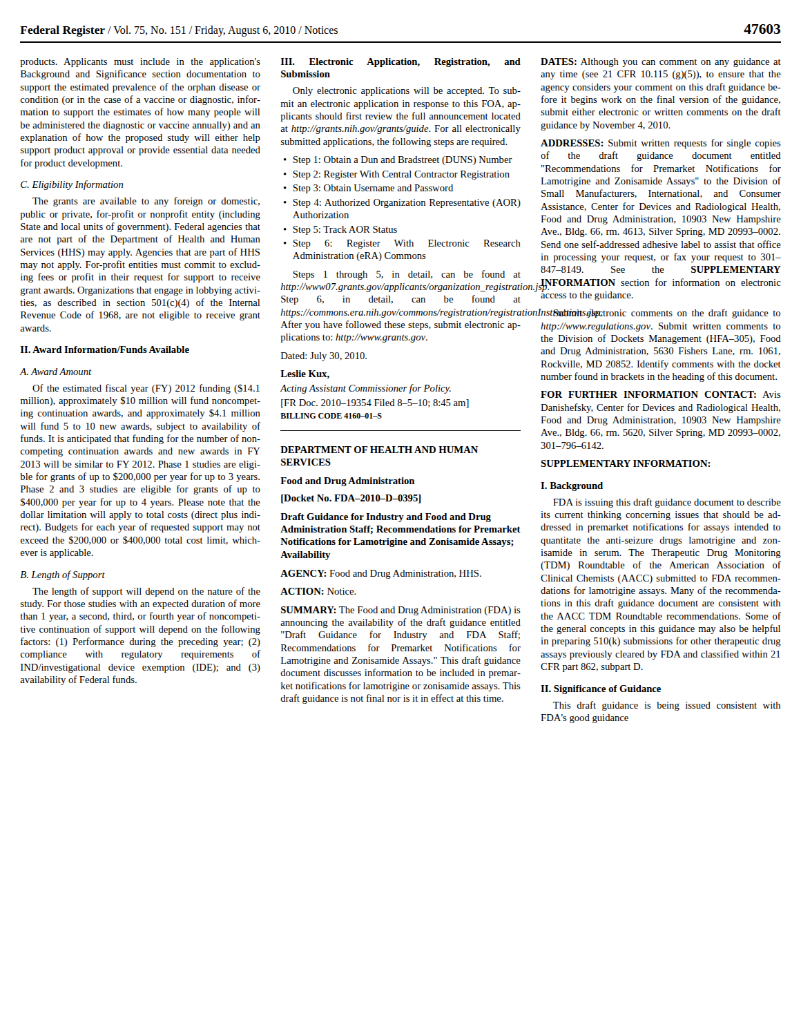Federal Register / Vol. 75, No. 151 / Friday, August 6, 2010 / Notices
47603
products. Applicants must include in the application's Background and Significance section documentation to support the estimated prevalence of the orphan disease or condition (or in the case of a vaccine or diagnostic, information to support the estimates of how many people will be administered the diagnostic or vaccine annually) and an explanation of how the proposed study will either help support product approval or provide essential data needed for product development.
C. Eligibility Information
The grants are available to any foreign or domestic, public or private, for-profit or nonprofit entity (including State and local units of government). Federal agencies that are not part of the Department of Health and Human Services (HHS) may apply. Agencies that are part of HHS may not apply. For-profit entities must commit to excluding fees or profit in their request for support to receive grant awards. Organizations that engage in lobbying activities, as described in section 501(c)(4) of the Internal Revenue Code of 1968, are not eligible to receive grant awards.
II. Award Information/Funds Available
A. Award Amount
Of the estimated fiscal year (FY) 2012 funding ($14.1 million), approximately $10 million will fund noncompeting continuation awards, and approximately $4.1 million will fund 5 to 10 new awards, subject to availability of funds. It is anticipated that funding for the number of noncompeting continuation awards and new awards in FY 2013 will be similar to FY 2012. Phase 1 studies are eligible for grants of up to $200,000 per year for up to 3 years. Phase 2 and 3 studies are eligible for grants of up to $400,000 per year for up to 4 years. Please note that the dollar limitation will apply to total costs (direct plus indirect). Budgets for each year of requested support may not exceed the $200,000 or $400,000 total cost limit, whichever is applicable.
B. Length of Support
The length of support will depend on the nature of the study. For those studies with an expected duration of more than 1 year, a second, third, or fourth year of noncompetitive continuation of support will depend on the following factors: (1) Performance during the preceding year; (2) compliance with regulatory requirements of IND/investigational device exemption (IDE); and (3) availability of Federal funds.
III. Electronic Application, Registration, and Submission
Only electronic applications will be accepted. To submit an electronic application in response to this FOA, applicants should first review the full announcement located at http://grants.nih.gov/grants/guide. For all electronically submitted applications, the following steps are required.
Step 1: Obtain a Dun and Bradstreet (DUNS) Number
Step 2: Register With Central Contractor Registration
Step 3: Obtain Username and Password
Step 4: Authorized Organization Representative (AOR) Authorization
Step 5: Track AOR Status
Step 6: Register With Electronic Research Administration (eRA) Commons
Steps 1 through 5, in detail, can be found at http://www07.grants.gov/applicants/organization_registration.jsp. Step 6, in detail, can be found at https://commons.era.nih.gov/commons/registration/registrationInstructions.jsp. After you have followed these steps, submit electronic applications to: http://www.grants.gov.
Dated: July 30, 2010.
Leslie Kux,
Acting Assistant Commissioner for Policy.
[FR Doc. 2010–19354 Filed 8–5–10; 8:45 am]
BILLING CODE 4160–01–S
DEPARTMENT OF HEALTH AND HUMAN SERVICES
Food and Drug Administration
[Docket No. FDA–2010–D–0395]
Draft Guidance for Industry and Food and Drug Administration Staff; Recommendations for Premarket Notifications for Lamotrigine and Zonisamide Assays; Availability
AGENCY: Food and Drug Administration, HHS.
ACTION: Notice.
SUMMARY: The Food and Drug Administration (FDA) is announcing the availability of the draft guidance entitled "Draft Guidance for Industry and FDA Staff; Recommendations for Premarket Notifications for Lamotrigine and Zonisamide Assays." This draft guidance document discusses information to be included in premarket notifications for lamotrigine or zonisamide assays. This draft guidance is not final nor is it in effect at this time.
DATES: Although you can comment on any guidance at any time (see 21 CFR 10.115 (g)(5)), to ensure that the agency considers your comment on this draft guidance before it begins work on the final version of the guidance, submit either electronic or written comments on the draft guidance by November 4, 2010.
ADDRESSES: Submit written requests for single copies of the draft guidance document entitled "Recommendations for Premarket Notifications for Lamotrigine and Zonisamide Assays" to the Division of Small Manufacturers, International, and Consumer Assistance, Center for Devices and Radiological Health, Food and Drug Administration, 10903 New Hampshire Ave., Bldg. 66, rm. 4613, Silver Spring, MD 20993–0002. Send one self-addressed adhesive label to assist that office in processing your request, or fax your request to 301–847–8149. See the SUPPLEMENTARY INFORMATION section for information on electronic access to the guidance.
Submit electronic comments on the draft guidance to http://www.regulations.gov. Submit written comments to the Division of Dockets Management (HFA–305), Food and Drug Administration, 5630 Fishers Lane, rm. 1061, Rockville, MD 20852. Identify comments with the docket number found in brackets in the heading of this document.
FOR FURTHER INFORMATION CONTACT: Avis Danishefsky, Center for Devices and Radiological Health, Food and Drug Administration, 10903 New Hampshire Ave., Bldg. 66, rm. 5620, Silver Spring, MD 20993–0002, 301–796–6142.
SUPPLEMENTARY INFORMATION:
I. Background
FDA is issuing this draft guidance document to describe its current thinking concerning issues that should be addressed in premarket notifications for assays intended to quantitate the anti-seizure drugs lamotrigine and zonisamide in serum. The Therapeutic Drug Monitoring (TDM) Roundtable of the American Association of Clinical Chemists (AACC) submitted to FDA recommendations for lamotrigine assays. Many of the recommendations in this draft guidance document are consistent with the AACC TDM Roundtable recommendations. Some of the general concepts in this guidance may also be helpful in preparing 510(k) submissions for other therapeutic drug assays previously cleared by FDA and classified within 21 CFR part 862, subpart D.
II. Significance of Guidance
This draft guidance is being issued consistent with FDA's good guidance